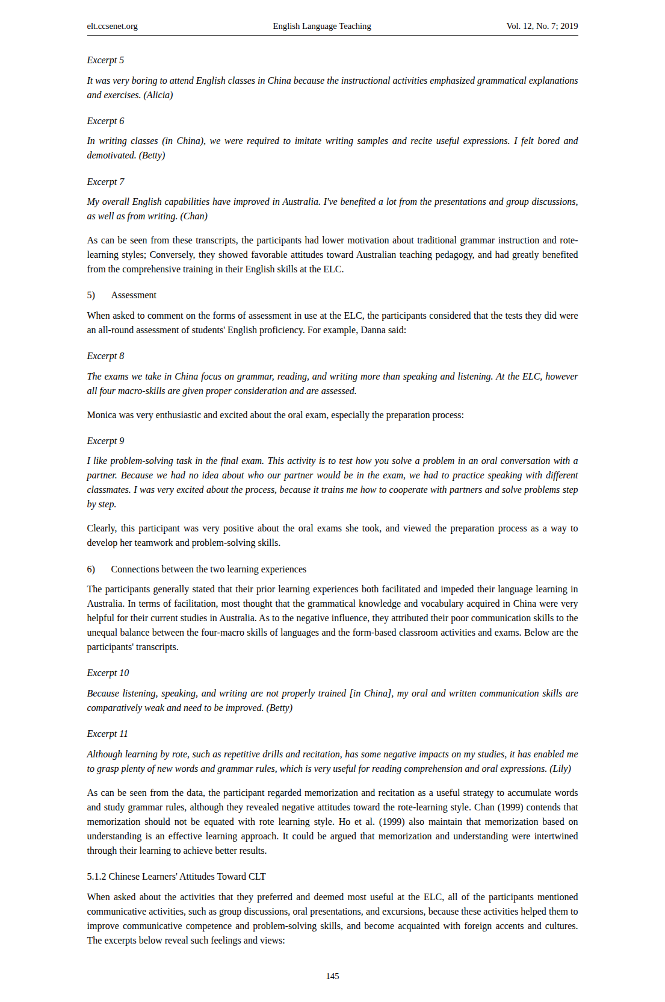elt.ccsenet.org English Language Teaching Vol. 12, No. 7; 2019
Excerpt 5
It was very boring to attend English classes in China because the instructional activities emphasized grammatical explanations and exercises. (Alicia)
Excerpt 6
In writing classes (in China), we were required to imitate writing samples and recite useful expressions. I felt bored and demotivated. (Betty)
Excerpt 7
My overall English capabilities have improved in Australia. I've benefited a lot from the presentations and group discussions, as well as from writing. (Chan)
As can be seen from these transcripts, the participants had lower motivation about traditional grammar instruction and rote-learning styles; Conversely, they showed favorable attitudes toward Australian teaching pedagogy, and had greatly benefited from the comprehensive training in their English skills at the ELC.
5) Assessment
When asked to comment on the forms of assessment in use at the ELC, the participants considered that the tests they did were an all-round assessment of students' English proficiency. For example, Danna said:
Excerpt 8
The exams we take in China focus on grammar, reading, and writing more than speaking and listening. At the ELC, however all four macro-skills are given proper consideration and are assessed.
Monica was very enthusiastic and excited about the oral exam, especially the preparation process:
Excerpt 9
I like problem-solving task in the final exam. This activity is to test how you solve a problem in an oral conversation with a partner. Because we had no idea about who our partner would be in the exam, we had to practice speaking with different classmates. I was very excited about the process, because it trains me how to cooperate with partners and solve problems step by step.
Clearly, this participant was very positive about the oral exams she took, and viewed the preparation process as a way to develop her teamwork and problem-solving skills.
6) Connections between the two learning experiences
The participants generally stated that their prior learning experiences both facilitated and impeded their language learning in Australia. In terms of facilitation, most thought that the grammatical knowledge and vocabulary acquired in China were very helpful for their current studies in Australia. As to the negative influence, they attributed their poor communication skills to the unequal balance between the four-macro skills of languages and the form-based classroom activities and exams. Below are the participants' transcripts.
Excerpt 10
Because listening, speaking, and writing are not properly trained [in China], my oral and written communication skills are comparatively weak and need to be improved. (Betty)
Excerpt 11
Although learning by rote, such as repetitive drills and recitation, has some negative impacts on my studies, it has enabled me to grasp plenty of new words and grammar rules, which is very useful for reading comprehension and oral expressions. (Lily)
As can be seen from the data, the participant regarded memorization and recitation as a useful strategy to accumulate words and study grammar rules, although they revealed negative attitudes toward the rote-learning style. Chan (1999) contends that memorization should not be equated with rote learning style. Ho et al. (1999) also maintain that memorization based on understanding is an effective learning approach. It could be argued that memorization and understanding were intertwined through their learning to achieve better results.
5.1.2 Chinese Learners' Attitudes Toward CLT
When asked about the activities that they preferred and deemed most useful at the ELC, all of the participants mentioned communicative activities, such as group discussions, oral presentations, and excursions, because these activities helped them to improve communicative competence and problem-solving skills, and become acquainted with foreign accents and cultures. The excerpts below reveal such feelings and views:
145